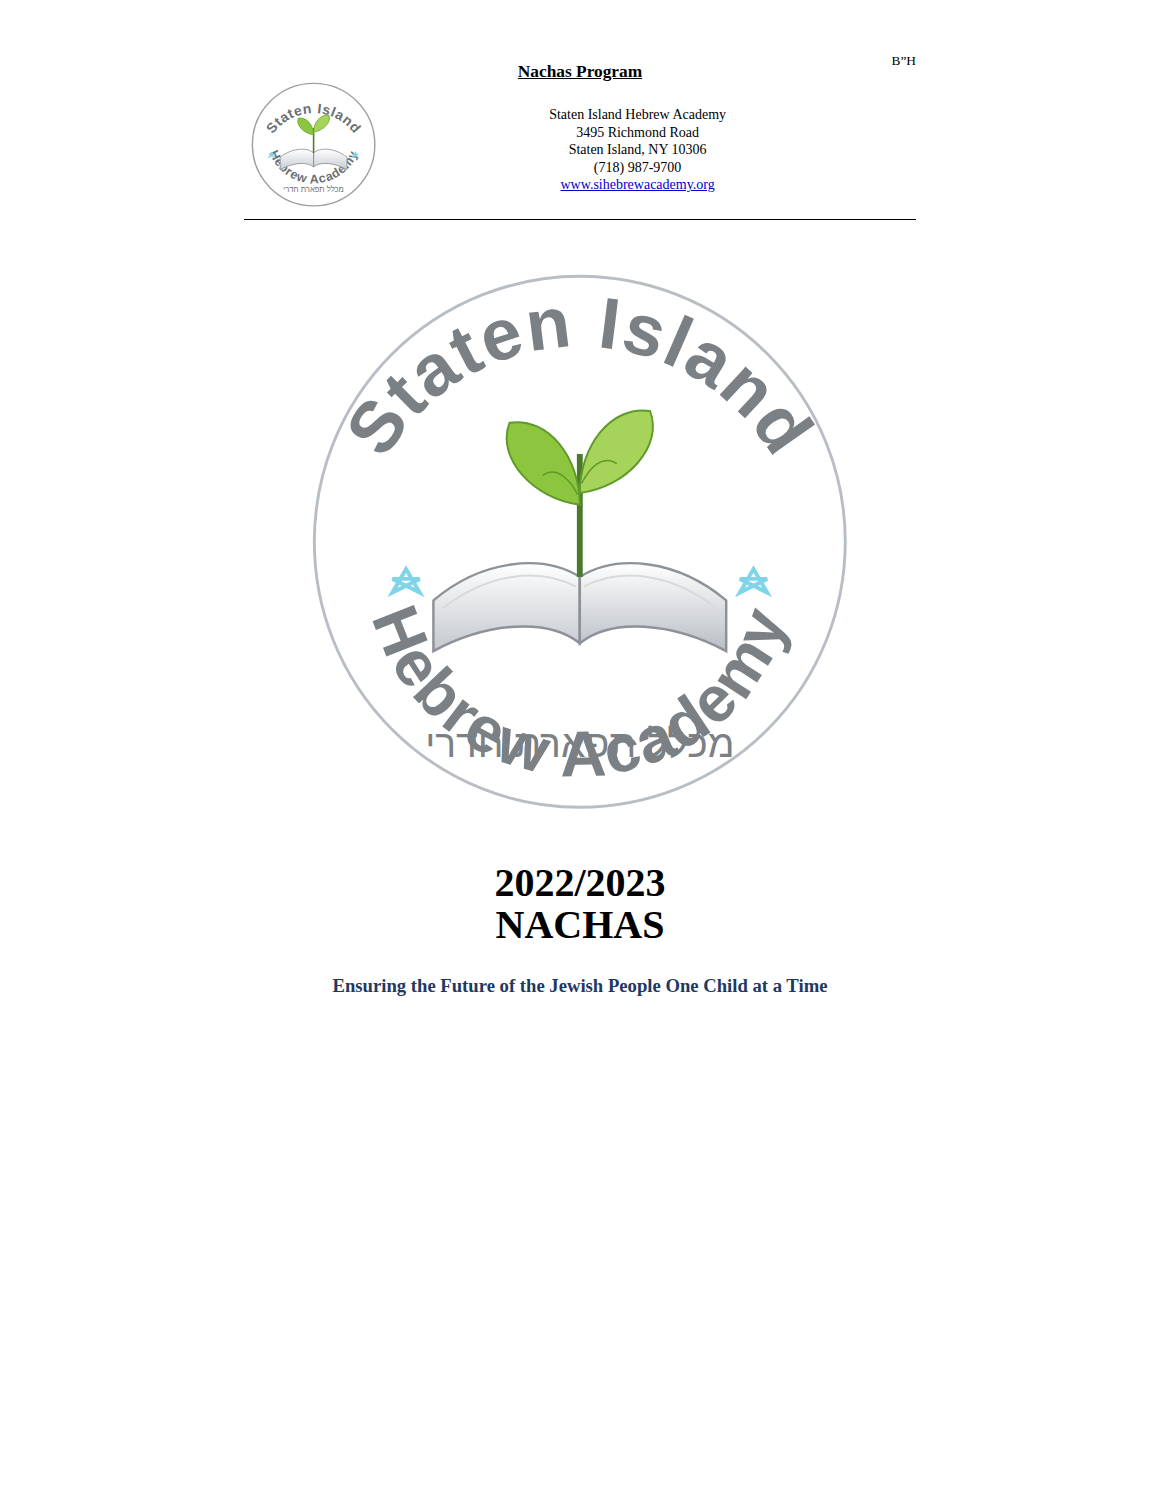B”H
Nachas Program
Staten Island Hebrew Academy מכלל תפארת חדרי
Staten Island Hebrew Academy
3495 Richmond Road
Staten Island, NY 10306
(718) 987-9700
www.sihebrewacademy.org
Staten Island Hebrew Academy מכלל תפארת חדרי
2022/2023
NACHAS
Ensuring the Future of the Jewish People One Child at a Time